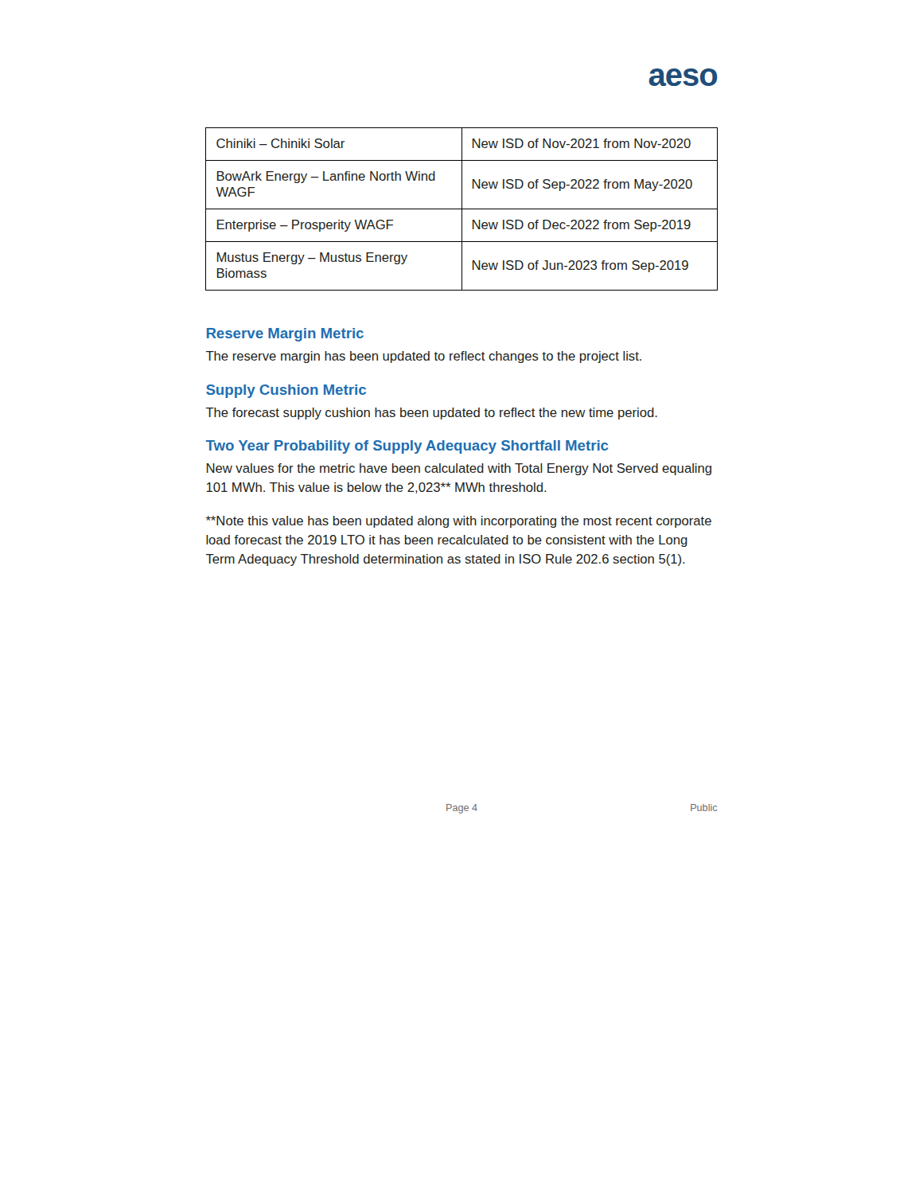aeso
| Chiniki – Chiniki Solar | New ISD of Nov-2021 from Nov-2020 |
| BowArk Energy – Lanfine North Wind WAGF | New ISD of Sep-2022 from May-2020 |
| Enterprise – Prosperity WAGF | New ISD of Dec-2022 from Sep-2019 |
| Mustus Energy – Mustus Energy Biomass | New ISD of Jun-2023 from Sep-2019 |
Reserve Margin Metric
The reserve margin has been updated to reflect changes to the project list.
Supply Cushion Metric
The forecast supply cushion has been updated to reflect the new time period.
Two Year Probability of Supply Adequacy Shortfall Metric
New values for the metric have been calculated with Total Energy Not Served equaling 101 MWh. This value is below the 2,023** MWh threshold.
**Note this value has been updated along with incorporating the most recent corporate load forecast the 2019 LTO it has been recalculated to be consistent with the Long Term Adequacy Threshold determination as stated in ISO Rule 202.6 section 5(1).
Page 4 Public